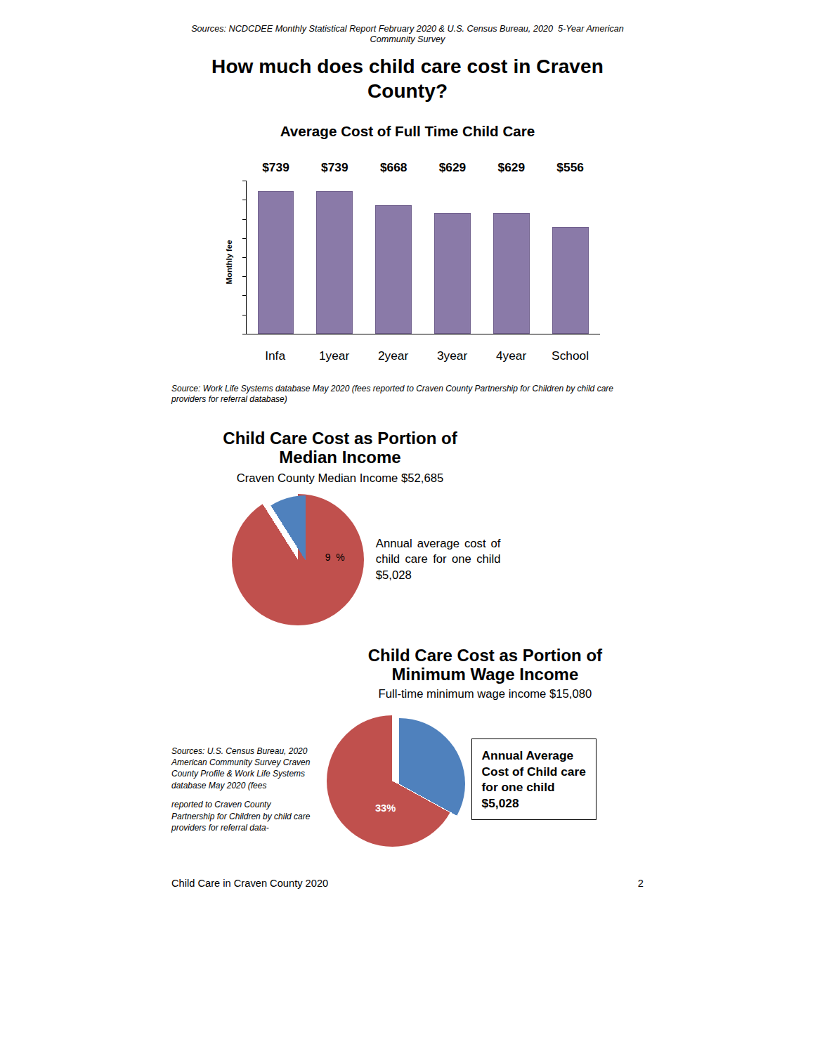Sources: NCDCDEE Monthly Statistical Report February 2020 & U.S. Census Bureau, 2020 5-Year American Community Survey
How much does child care cost in Craven County?
Average Cost of Full Time Child Care
Monthly fee
$739
$739
$668
$629
$629
$556
Infa
1year
2year
3year
4year
School
Source: Work Life Systems database May 2020 (fees reported to Craven County Partnership for Children by child care providers for referral database)
Child Care Cost as Portion of
Median Income
Craven County Median Income $52,685
9 %
Annual average cost of child care for one child $5,028
Child Care Cost as Portion of
Minimum Wage Income
Full-time minimum wage income $15,080
Sources: U.S. Census Bureau, 2020 American Community Survey Craven County Profile & Work Life Systems database May 2020 (fees
reported to Craven County Partnership for Children by child care providers for referral data-
33%
Annual Average Cost of Child care for one child $5,028
Child Care in Craven County 2020 2